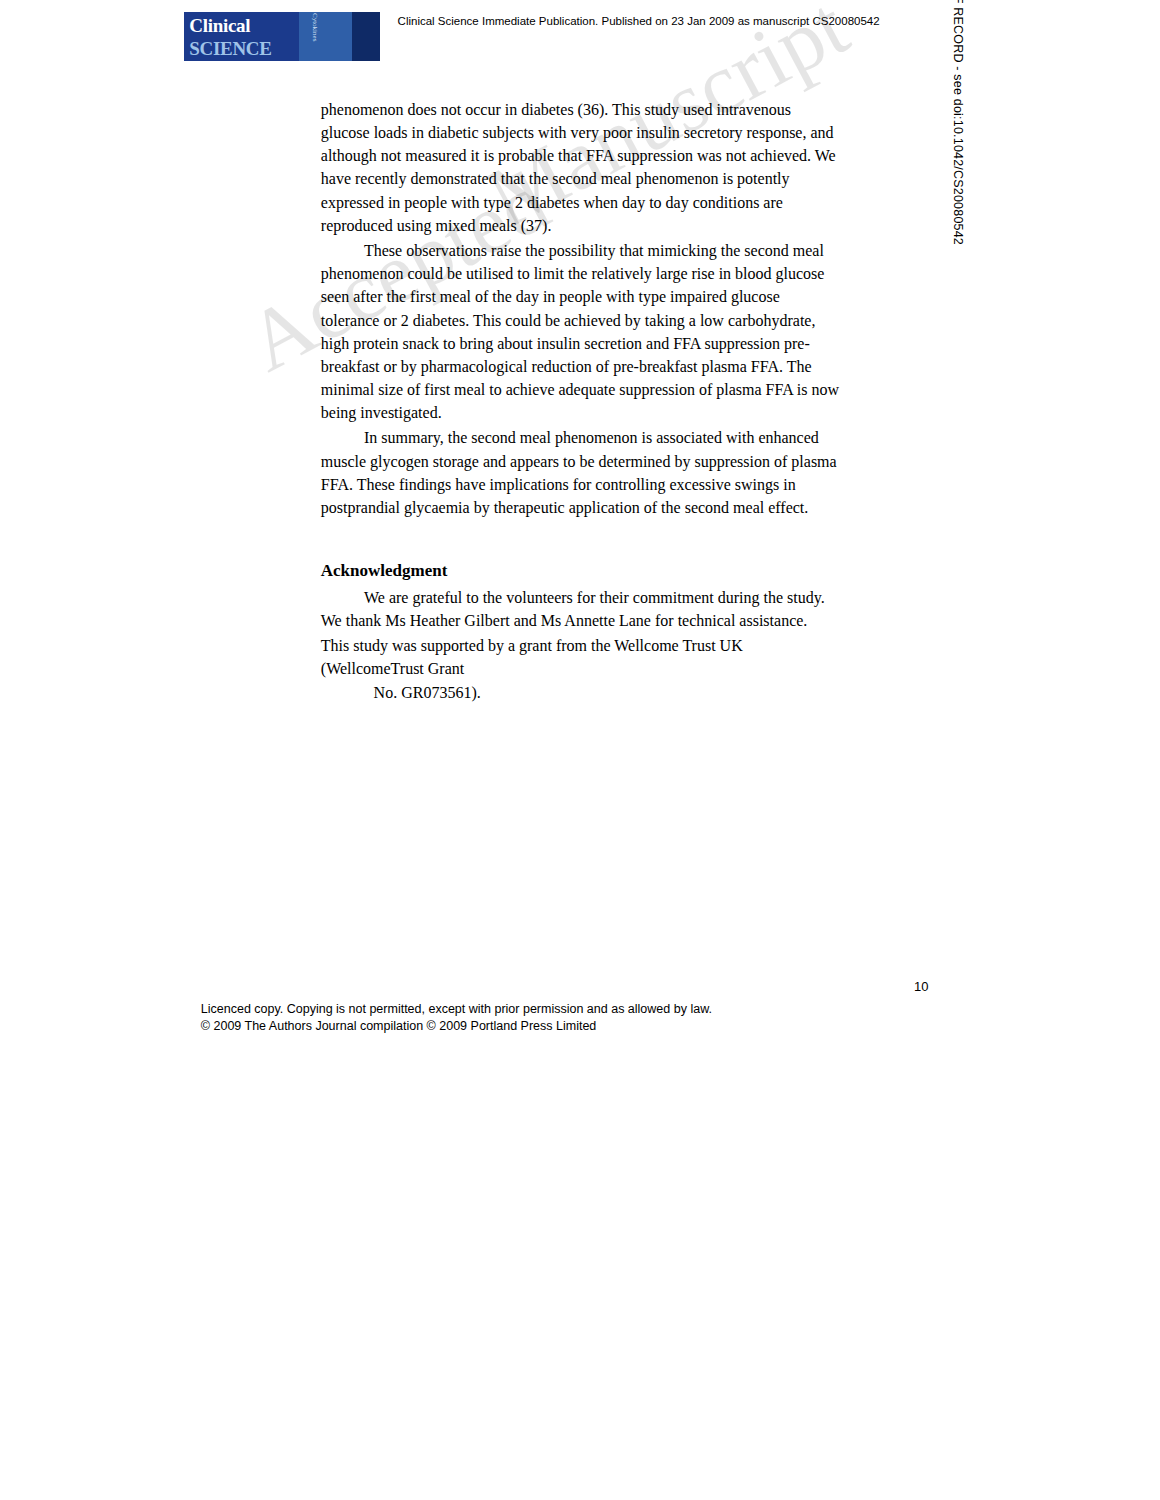Clinical SCIENCE
Cytokines
Clinical Science Immediate Publication. Published on 23 Jan 2009 as manuscript CS20080542
Accepted
Manuscript
THIS IS NOT THE VERSION OF RECORD - see doi:10.1042/CS20080542
phenomenon does not occur in diabetes (36). This study used intravenous glucose loads in diabetic subjects with very poor insulin secretory response, and although not measured it is probable that FFA suppression was not achieved. We have recently demonstrated that the second meal phenomenon is potently expressed in people with type 2 diabetes when day to day conditions are reproduced using mixed meals (37).
These observations raise the possibility that mimicking the second meal phenomenon could be utilised to limit the relatively large rise in blood glucose seen after the first meal of the day in people with type impaired glucose tolerance or 2 diabetes. This could be achieved by taking a low carbohydrate, high protein snack to bring about insulin secretion and FFA suppression pre-breakfast or by pharmacological reduction of pre-breakfast plasma FFA. The minimal size of first meal to achieve adequate suppression of plasma FFA is now being investigated.
In summary, the second meal phenomenon is associated with enhanced muscle glycogen storage and appears to be determined by suppression of plasma FFA. These findings have implications for controlling excessive swings in postprandial glycaemia by therapeutic application of the second meal effect.
Acknowledgment
We are grateful to the volunteers for their commitment during the study. We thank Ms Heather Gilbert and Ms Annette Lane for technical assistance.
This study was supported by a grant from the Wellcome Trust UK (WellcomeTrust Grant No. GR073561).
10
Licenced copy. Copying is not permitted, except with prior permission and as allowed by law.
© 2009 The Authors Journal compilation © 2009 Portland Press Limited